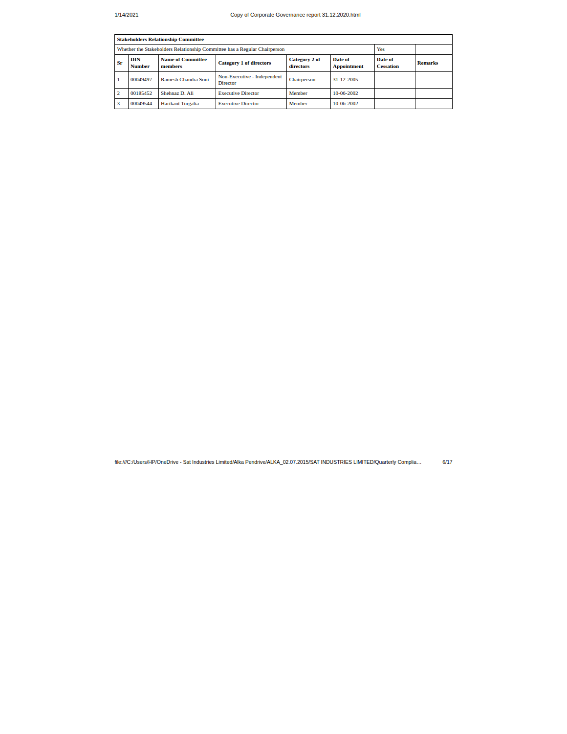1/14/2021
Copy of Corporate Governance report 31.12.2020.html
| Stakeholders Relationship Committee |
| Whether the Stakeholders Relationship Committee has a Regular Chairperson | Yes | |
| Sr | DIN Number | Name of Committee members | Category 1 of directors | Category 2 of directors | Date of Appointment | Date of Cessation | Remarks |
| 1 | 00049497 | Ramesh Chandra Soni | Non-Executive - Independent Director | Chairperson | 31-12-2005 | | |
| 2 | 00185452 | Shehnaz D. Ali | Executive Director | Member | 10-06-2002 | | |
| 3 | 00049544 | Harikant Turgalia | Executive Director | Member | 10-06-2002 | | |
file:///C:/Users/HP/OneDrive - Sat Industries Limited/Alka Pendrive/ALKA_02.07.2015/SAT INDUSTRIES LIMITED/Quarterly Compliance/2020-21/31…
6/17